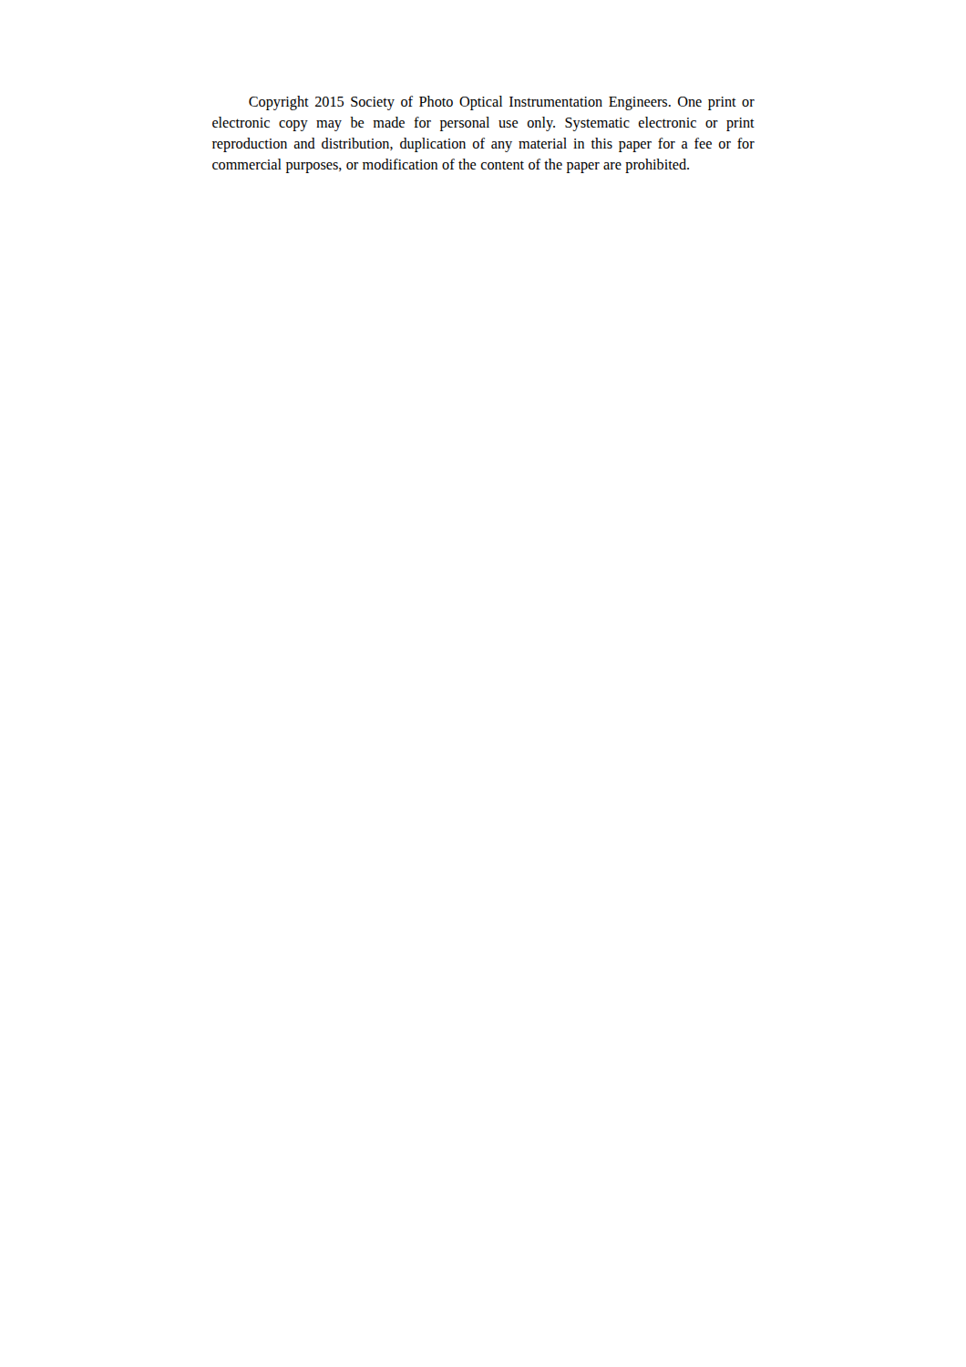Copyright 2015 Society of Photo Optical Instrumentation Engineers. One print or electronic copy may be made for personal use only. Systematic electronic or print reproduction and distribution, duplication of any material in this paper for a fee or for commercial purposes, or modification of the content of the paper are prohibited.